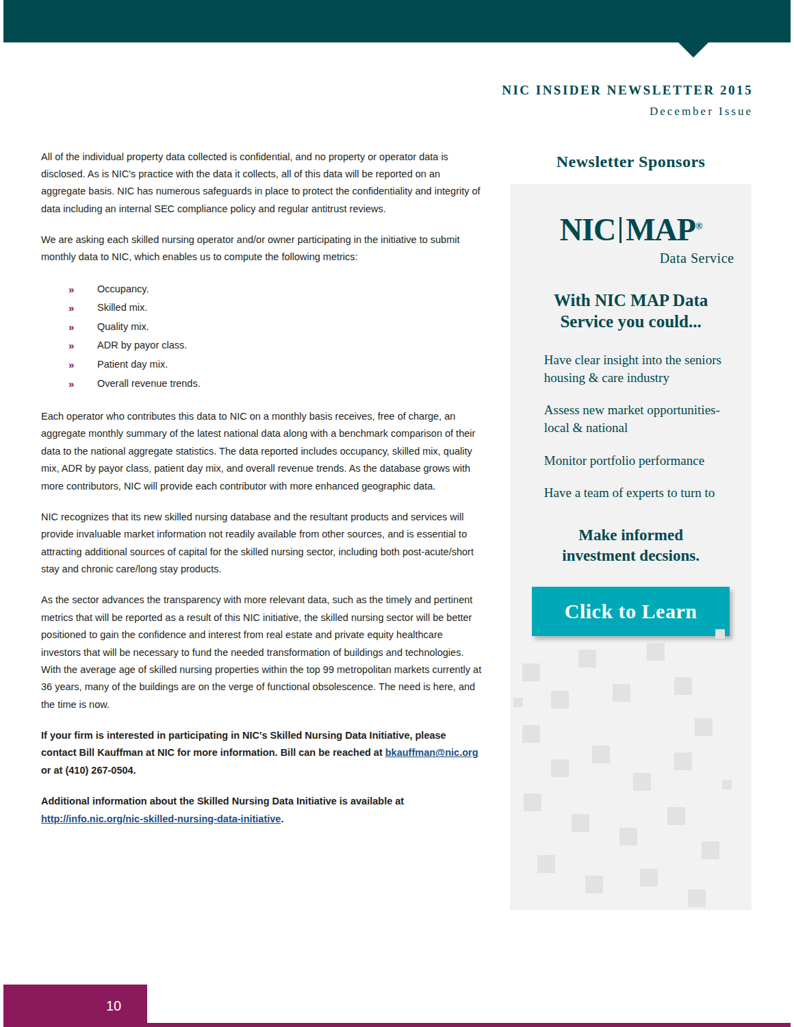NIC INSIDER NEWSLETTER 2015
December Issue
All of the individual property data collected is confidential, and no property or operator data is disclosed. As is NIC's practice with the data it collects, all of this data will be reported on an aggregate basis. NIC has numerous safeguards in place to protect the confidentiality and integrity of data including an internal SEC compliance policy and regular antitrust reviews.
We are asking each skilled nursing operator and/or owner participating in the initiative to submit monthly data to NIC, which enables us to compute the following metrics:
Occupancy.
Skilled mix.
Quality mix.
ADR by payor class.
Patient day mix.
Overall revenue trends.
Each operator who contributes this data to NIC on a monthly basis receives, free of charge, an aggregate monthly summary of the latest national data along with a benchmark comparison of their data to the national aggregate statistics. The data reported includes occupancy, skilled mix, quality mix, ADR by payor class, patient day mix, and overall revenue trends. As the database grows with more contributors, NIC will provide each contributor with more enhanced geographic data.
NIC recognizes that its new skilled nursing database and the resultant products and services will provide invaluable market information not readily available from other sources, and is essential to attracting additional sources of capital for the skilled nursing sector, including both post-acute/short stay and chronic care/long stay products.
As the sector advances the transparency with more relevant data, such as the timely and pertinent metrics that will be reported as a result of this NIC initiative, the skilled nursing sector will be better positioned to gain the confidence and interest from real estate and private equity healthcare investors that will be necessary to fund the needed transformation of buildings and technologies. With the average age of skilled nursing properties within the top 99 metropolitan markets currently at 36 years, many of the buildings are on the verge of functional obsolescence. The need is here, and the time is now.
If your firm is interested in participating in NIC's Skilled Nursing Data Initiative, please contact Bill Kauffman at NIC for more information. Bill can be reached at bkauffman@nic.org or at (410) 267-0504.
Additional information about the Skilled Nursing Data Initiative is available at http://info.nic.org/nic-skilled-nursing-data-initiative.
Newsletter Sponsors
NIC MAP®
Data Service
With NIC MAP Data
Service you could...
Have clear insight into the seniors housing & care industry
Assess new market opportunities- local & national
Monitor portfolio performance
Have a team of experts to turn to
Make informed
investment decsions.
Click to Learn
10